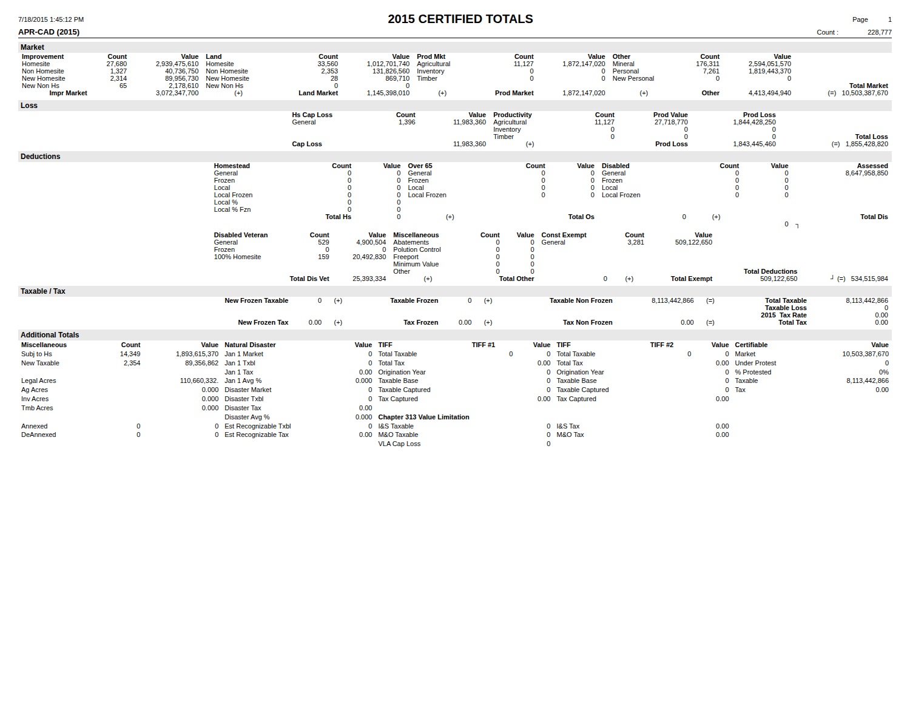7/18/2015 1:45:12 PM
2015 CERTIFIED TOTALS
Page 1
APR-CAD (2015)
Count : 228,777
Market
| Improvement | Count | Value | Land | Count | Value | Prod Mkt | Count | Value | Other | Count | Value | |
| Homesite | 27,680 | 2,939,475,610 | Homesite | 33,560 | 1,012,701,740 | Agricultural | 11,127 | 1,872,147,020 | Mineral | 176,311 | 2,594,051,570 | |
| Non Homesite | 1,327 | 40,736,750 | Non Homesite | 2,353 | 131,826,560 | Inventory | 0 | 0 | Personal | 7,261 | 1,819,443,370 | |
| New Homesite | 2,314 | 89,956,730 | New Homesite | 28 | 869,710 | Timber | 0 | 0 | New Personal | 0 | 0 | |
| New Non Hs | 65 | 2,178,610 | New Non Hs | 0 | 0 | | | | | | | Total Market |
| Impr Market | 3,072,347,700 | (+) | Land Market | 1,145,398,010 | (+) | Prod Market | 1,872,147,020 | (+) | Other | 4,413,494,940 | (=) 10,503,387,670 |
Loss
| | | | Hs Cap Loss | Count | Value | Productivity | Count | Prod Value | Prod Loss | |
| | | | General | 1,396 | 11,983,360 | Agricultural | 11,127 | 27,718,770 | 1,844,428,250 | |
| | | | | | | Inventory | 0 | 0 | 0 | |
| | | | | | | Timber | 0 | 0 | 0 | Total Loss |
| | | | Cap Loss | 11,983,360 | (+) | Prod Loss | 1,843,445,460 | (=) 1,855,428,820 |
Deductions
| | Homestead | Count | Value | Over 65 | Count | Value | Disabled | Count | Value | Assessed |
| | General | 0 | 0 | General | 0 | 0 | General | 0 | 0 | 8,647,958,850 |
| | Frozen | 0 | 0 | Frozen | 0 | 0 | Frozen | 0 | 0 | |
| | Local | 0 | 0 | Local | 0 | 0 | Local | 0 | 0 | |
| | Local Frozen | 0 | 0 | Local Frozen | 0 | 0 | Local Frozen | 0 | 0 | |
| | Local % | 0 | 0 | | | | | | | |
| | Local % Fzn | 0 | 0 | | | | | | | |
| | Total Hs | 0 | (+) | Total Os | 0 | (+) | Total Dis |
| | | | | | | | | | 0 | ┐ |
| | Disabled Veteran | Count | Value | Miscellaneous | Count | Value | Const Exempt | Count | Value | |
| | General | 529 | 4,900,504 | Abatements | 0 | 0 | General | 3,281 | 509,122,650 | |
| | Frozen | 0 | 0 | Polution Control | 0 | 0 | | | | |
| | 100% Homesite | 159 | 20,492,830 | Freeport | 0 | 0 | | | | |
| | | | | Minimum Value | 0 | 0 | | | | |
| | | | | Other | 0 | 0 | | | | Total Deductions |
| | Total Dis Vet | 25,393,334 | (+) | Total Other | 0 | (+) | Total Exempt | 509,122,650 | ┘ (=) 534,515,984 |
Taxable / Tax
| | New Frozen Taxable | 0 | (+) | Taxable Frozen | 0 | (+) | Taxable Non Frozen | 8,113,442,866 | (=) | Total Taxable | 8,113,442,866 |
| | Taxable Loss | 0 |
| | 2015 Tax Rate | 0.00 |
| | New Frozen Tax | 0.00 | (+) | Tax Frozen | 0.00 | (+) | Tax Non Frozen | 0.00 | (=) | Total Tax | 0.00 |
Additional Totals
| Miscellaneous | Count | Value | Natural Disaster | Value | TIFF | TIFF #1 | Value | TIFF | TIFF #2 | Value | Certifiable | Value |
| Subj to Hs | 14,349 | 1,893,615,370 | Jan 1 Market | 0 | Total Taxable | 0 | 0 | Total Taxable | 0 | 0 | Market | 10,503,387,670 |
| New Taxable | 2,354 | 89,356,862 | Jan 1 Txbl | 0 | Total Tax | | 0.00 | Total Tax | | 0.00 | Under Protest | 0 |
| | | | Jan 1 Tax | 0.00 | Origination Year | | 0 | Origination Year | | 0 | % Protested | 0% |
| Legal Acres | | 110,660,332. | Jan 1 Avg % | 0.000 | Taxable Base | | 0 | Taxable Base | | 0 | Taxable | 8,113,442,866 |
| Ag Acres | | 0.000 | Disaster Market | 0 | Taxable Captured | | 0 | Taxable Captured | | 0 | Tax | 0.00 |
| Inv Acres | | 0.000 | Disaster Txbl | 0 | Tax Captured | | 0.00 | Tax Captured | | 0.00 | | |
| Tmb Acres | | 0.000 | Disaster Tax | 0.00 | | | |
| | | | Disaster Avg % | 0.000 | Chapter 313 Value Limitation | | |
| Annexed | 0 | 0 | Est Recognizable Txbl | 0 | I&S Taxable | | 0 | I&S Tax | | 0.00 | | |
| DeAnnexed | 0 | 0 | Est Recognizable Tax | 0.00 | M&O Taxable | | 0 | M&O Tax | | 0.00 | | |
| | VLA Cap Loss | | 0 | |